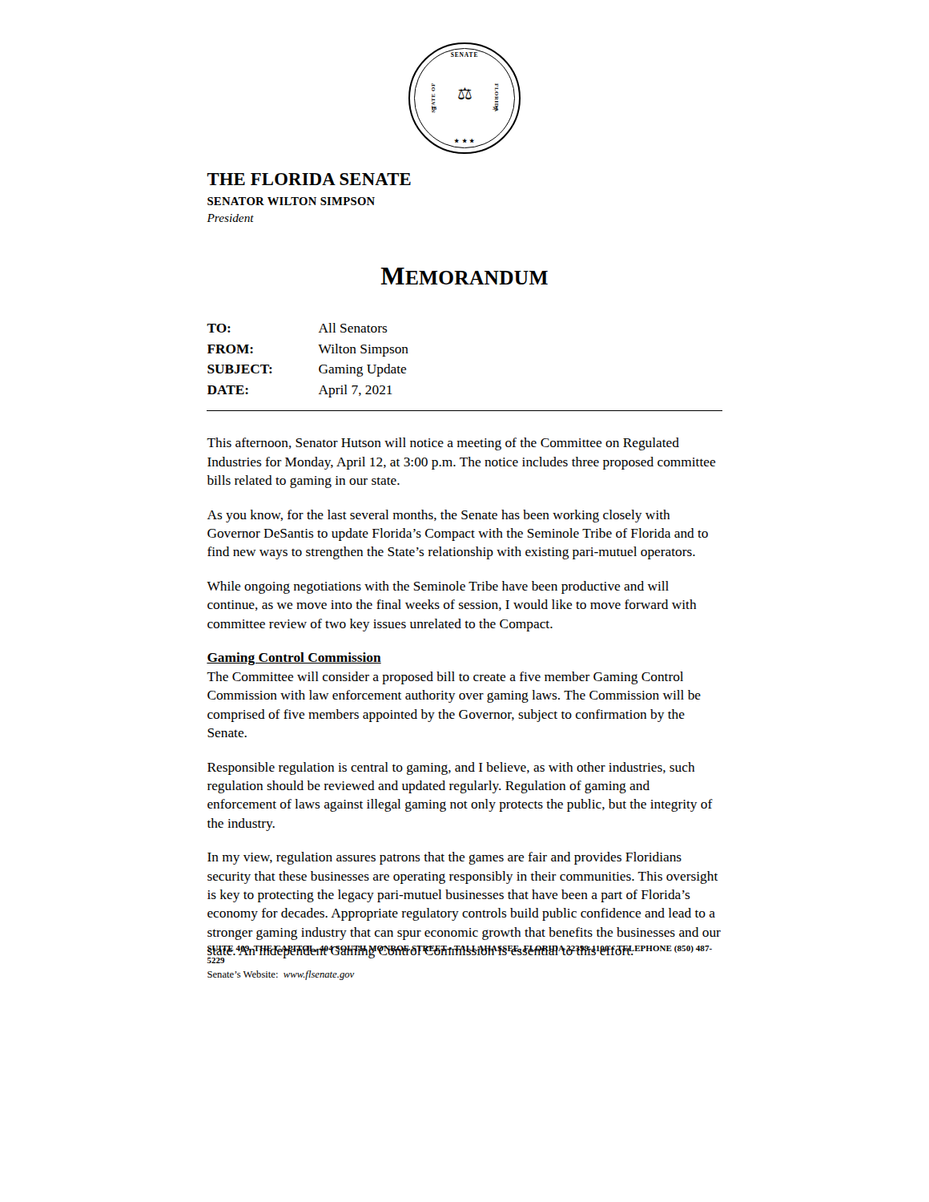Senate State of Florida ★ ★ ★ ⚖ 1838
THE FLORIDA SENATE
SENATOR WILTON SIMPSON
President
MEMORANDUM
| TO: | All Senators |
| FROM: | Wilton Simpson |
| SUBJECT: | Gaming Update |
| DATE: | April 7, 2021 |
This afternoon, Senator Hutson will notice a meeting of the Committee on Regulated Industries for Monday, April 12, at 3:00 p.m. The notice includes three proposed committee bills related to gaming in our state.
As you know, for the last several months, the Senate has been working closely with Governor DeSantis to update Florida’s Compact with the Seminole Tribe of Florida and to find new ways to strengthen the State’s relationship with existing pari-mutuel operators.
While ongoing negotiations with the Seminole Tribe have been productive and will continue, as we move into the final weeks of session, I would like to move forward with committee review of two key issues unrelated to the Compact.
Gaming Control Commission
The Committee will consider a proposed bill to create a five member Gaming Control Commission with law enforcement authority over gaming laws. The Commission will be comprised of five members appointed by the Governor, subject to confirmation by the Senate.
Responsible regulation is central to gaming, and I believe, as with other industries, such regulation should be reviewed and updated regularly. Regulation of gaming and enforcement of laws against illegal gaming not only protects the public, but the integrity of the industry.
In my view, regulation assures patrons that the games are fair and provides Floridians security that these businesses are operating responsibly in their communities. This oversight is key to protecting the legacy pari-mutuel businesses that have been a part of Florida’s economy for decades. Appropriate regulatory controls build public confidence and lead to a stronger gaming industry that can spur economic growth that benefits the businesses and our state. An independent Gaming Control Commission is essential to this effort.
Suite 409, The Capitol, 404 South Monroe Street ▪ Tallahassee, Florida 32399-1100 ▪ Telephone (850) 487-5229
Senate’s Website: www.flsenate.gov